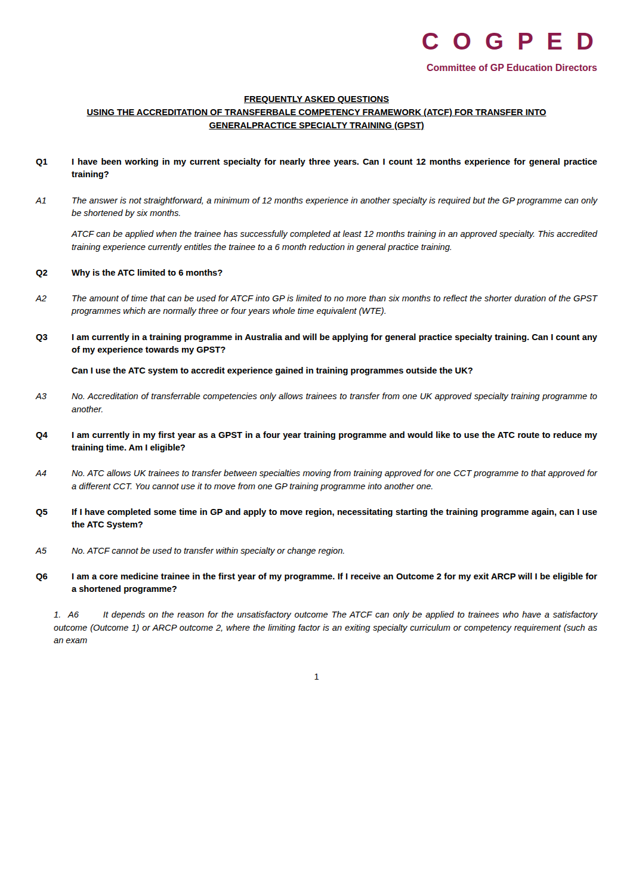C O G P E D
Committee of GP Education Directors
FREQUENTLY ASKED QUESTIONS
USING THE ACCREDITATION OF TRANSFERBALE COMPETENCY FRAMEWORK (ATCF) FOR TRANSFER INTO GENERALPRACTICE SPECIALTY TRAINING (GPST)
Q1
I have been working in my current specialty for nearly three years. Can I count 12 months experience for general practice training?
A1
The answer is not straightforward, a minimum of 12 months experience in another specialty is required but the GP programme can only be shortened by six months.
ATCF can be applied when the trainee has successfully completed at least 12 months training in an approved specialty. This accredited training experience currently entitles the trainee to a 6 month reduction in general practice training.
Q2
Why is the ATC limited to 6 months?
A2
The amount of time that can be used for ATCF into GP is limited to no more than six months to reflect the shorter duration of the GPST programmes which are normally three or four years whole time equivalent (WTE).
Q3
I am currently in a training programme in Australia and will be applying for general practice specialty training. Can I count any of my experience towards my GPST?
Can I use the ATC system to accredit experience gained in training programmes outside the UK?
A3
No. Accreditation of transferrable competencies only allows trainees to transfer from one UK approved specialty training programme to another.
Q4
I am currently in my first year as a GPST in a four year training programme and would like to use the ATC route to reduce my training time. Am I eligible?
A4
No. ATC allows UK trainees to transfer between specialties moving from training approved for one CCT programme to that approved for a different CCT. You cannot use it to move from one GP training programme into another one.
Q5
If I have completed some time in GP and apply to move region, necessitating starting the training programme again, can I use the ATC System?
A5
No. ATCF cannot be used to transfer within specialty or change region.
Q6
I am a core medicine trainee in the first year of my programme. If I receive an Outcome 2 for my exit ARCP will I be eligible for a shortened programme?
1. A6 It depends on the reason for the unsatisfactory outcome The ATCF can only be applied to trainees who have a satisfactory outcome (Outcome 1) or ARCP outcome 2, where the limiting factor is an exiting specialty curriculum or competency requirement (such as an exam
1